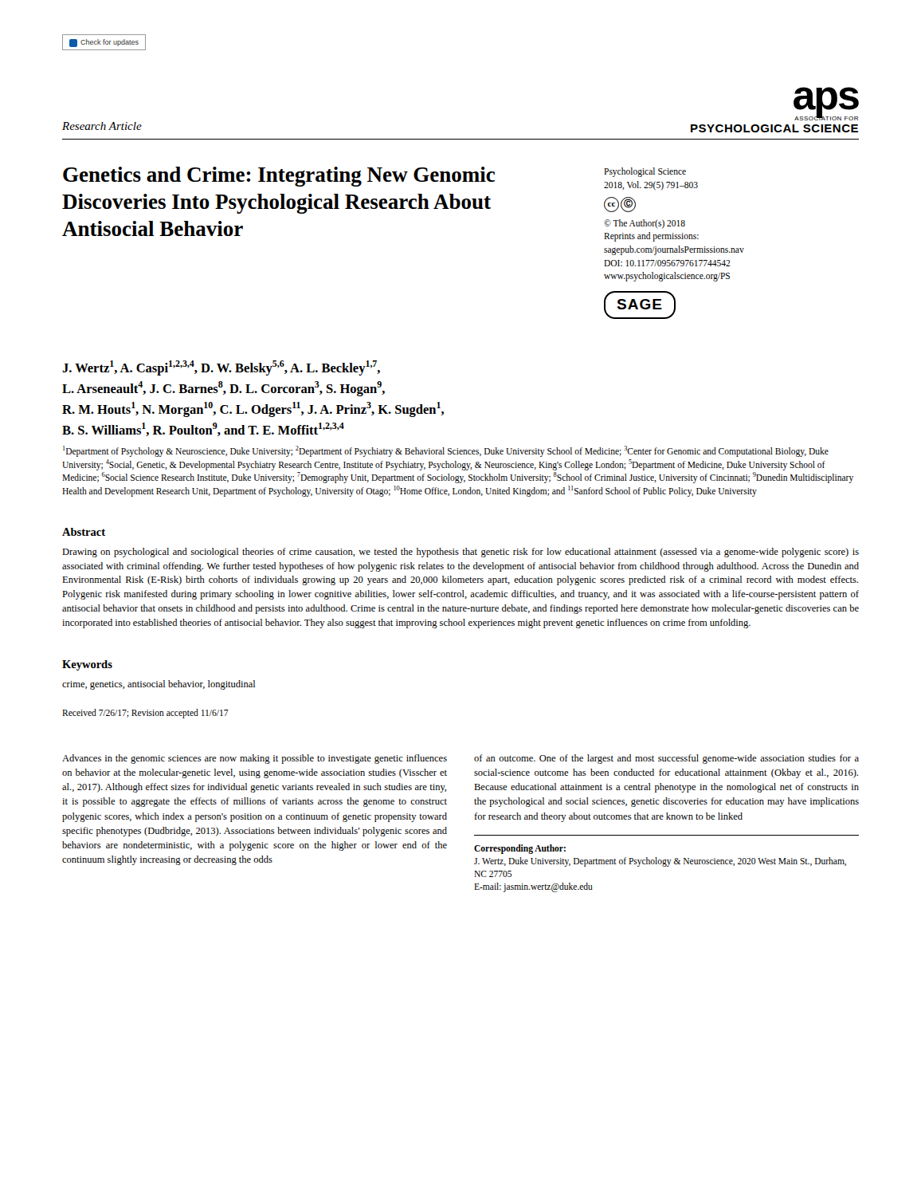Check for updates
Research Article
aps
ASSOCIATION FOR
PSYCHOLOGICAL SCIENCE
Genetics and Crime: Integrating New Genomic Discoveries Into Psychological Research About Antisocial Behavior
Psychological Science
2018, Vol. 29(5) 791–803
ccⒸ
© The Author(s) 2018
Reprints and permissions:
sagepub.com/journalsPermissions.nav
DOI: 10.1177/0956797617744542
www.psychologicalscience.org/PS
SAGE
J. Wertz1, A. Caspi1,2,3,4, D. W. Belsky5,6, A. L. Beckley1,7,
L. Arseneault4, J. C. Barnes8, D. L. Corcoran3, S. Hogan9,
R. M. Houts1, N. Morgan10, C. L. Odgers11, J. A. Prinz3, K. Sugden1,
B. S. Williams1, R. Poulton9, and T. E. Moffitt1,2,3,4
1Department of Psychology & Neuroscience, Duke University; 2Department of Psychiatry & Behavioral Sciences, Duke University School of Medicine; 3Center for Genomic and Computational Biology, Duke University; 4Social, Genetic, & Developmental Psychiatry Research Centre, Institute of Psychiatry, Psychology, & Neuroscience, King's College London; 5Department of Medicine, Duke University School of Medicine; 6Social Science Research Institute, Duke University; 7Demography Unit, Department of Sociology, Stockholm University; 8School of Criminal Justice, University of Cincinnati; 9Dunedin Multidisciplinary Health and Development Research Unit, Department of Psychology, University of Otago; 10Home Office, London, United Kingdom; and 11Sanford School of Public Policy, Duke University
Abstract
Drawing on psychological and sociological theories of crime causation, we tested the hypothesis that genetic risk for low educational attainment (assessed via a genome-wide polygenic score) is associated with criminal offending. We further tested hypotheses of how polygenic risk relates to the development of antisocial behavior from childhood through adulthood. Across the Dunedin and Environmental Risk (E-Risk) birth cohorts of individuals growing up 20 years and 20,000 kilometers apart, education polygenic scores predicted risk of a criminal record with modest effects. Polygenic risk manifested during primary schooling in lower cognitive abilities, lower self-control, academic difficulties, and truancy, and it was associated with a life-course-persistent pattern of antisocial behavior that onsets in childhood and persists into adulthood. Crime is central in the nature-nurture debate, and findings reported here demonstrate how molecular-genetic discoveries can be incorporated into established theories of antisocial behavior. They also suggest that improving school experiences might prevent genetic influences on crime from unfolding.
Keywords
crime, genetics, antisocial behavior, longitudinal
Received 7/26/17; Revision accepted 11/6/17
Advances in the genomic sciences are now making it possible to investigate genetic influences on behavior at the molecular-genetic level, using genome-wide association studies (Visscher et al., 2017). Although effect sizes for individual genetic variants revealed in such studies are tiny, it is possible to aggregate the effects of millions of variants across the genome to construct polygenic scores, which index a person's position on a continuum of genetic propensity toward specific phenotypes (Dudbridge, 2013). Associations between individuals' polygenic scores and behaviors are nondeterministic, with a polygenic score on the higher or lower end of the continuum slightly increasing or decreasing the odds
of an outcome. One of the largest and most successful genome-wide association studies for a social-science outcome has been conducted for educational attainment (Okbay et al., 2016). Because educational attainment is a central phenotype in the nomological net of constructs in the psychological and social sciences, genetic discoveries for education may have implications for research and theory about outcomes that are known to be linked
Corresponding Author:
J. Wertz, Duke University, Department of Psychology & Neuroscience, 2020 West Main St., Durham, NC 27705
E-mail: jasmin.wertz@duke.edu